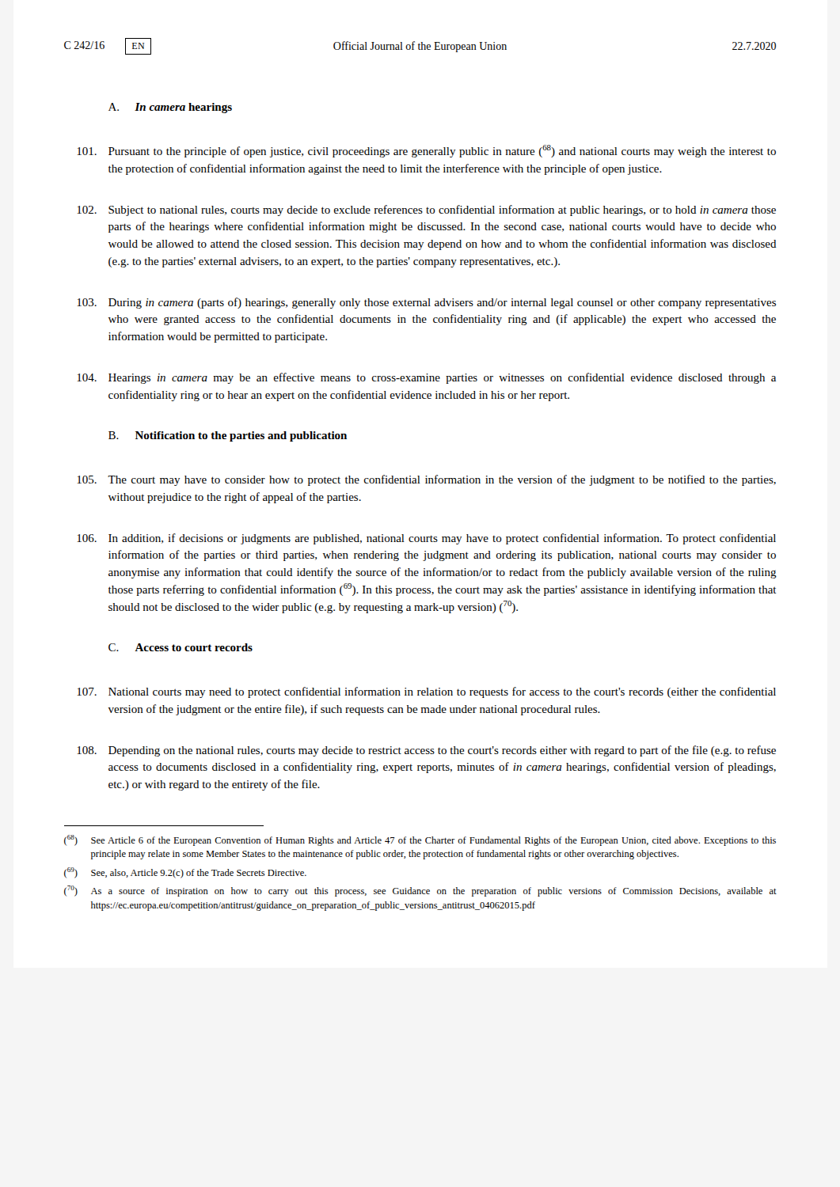C 242/16EN
Official Journal of the European Union
22.7.2020
A. In camera hearings
101.
Pursuant to the principle of open justice, civil proceedings are generally public in nature (68) and national courts may weigh the interest to the protection of confidential information against the need to limit the interference with the principle of open justice.
102.
Subject to national rules, courts may decide to exclude references to confidential information at public hearings, or to hold in camera those parts of the hearings where confidential information might be discussed. In the second case, national courts would have to decide who would be allowed to attend the closed session. This decision may depend on how and to whom the confidential information was disclosed (e.g. to the parties' external advisers, to an expert, to the parties' company representatives, etc.).
103.
During in camera (parts of) hearings, generally only those external advisers and/or internal legal counsel or other company representatives who were granted access to the confidential documents in the confidentiality ring and (if applicable) the expert who accessed the information would be permitted to participate.
104.
Hearings in camera may be an effective means to cross-examine parties or witnesses on confidential evidence disclosed through a confidentiality ring or to hear an expert on the confidential evidence included in his or her report.
B. Notification to the parties and publication
105.
The court may have to consider how to protect the confidential information in the version of the judgment to be notified to the parties, without prejudice to the right of appeal of the parties.
106.
In addition, if decisions or judgments are published, national courts may have to protect confidential information. To protect confidential information of the parties or third parties, when rendering the judgment and ordering its publication, national courts may consider to anonymise any information that could identify the source of the information/or to redact from the publicly available version of the ruling those parts referring to confidential information (69). In this process, the court may ask the parties' assistance in identifying information that should not be disclosed to the wider public (e.g. by requesting a mark-up version) (70).
C. Access to court records
107.
National courts may need to protect confidential information in relation to requests for access to the court's records (either the confidential version of the judgment or the entire file), if such requests can be made under national procedural rules.
108.
Depending on the national rules, courts may decide to restrict access to the court's records either with regard to part of the file (e.g. to refuse access to documents disclosed in a confidentiality ring, expert reports, minutes of in camera hearings, confidential version of pleadings, etc.) or with regard to the entirety of the file.
(68)
See Article 6 of the European Convention of Human Rights and Article 47 of the Charter of Fundamental Rights of the European Union, cited above. Exceptions to this principle may relate in some Member States to the maintenance of public order, the protection of fundamental rights or other overarching objectives.
(69)
See, also, Article 9.2(c) of the Trade Secrets Directive.
(70)
As a source of inspiration on how to carry out this process, see Guidance on the preparation of public versions of Commission Decisions, available at https://ec.europa.eu/competition/antitrust/guidance_on_preparation_of_public_versions_antitrust_04062015.pdf